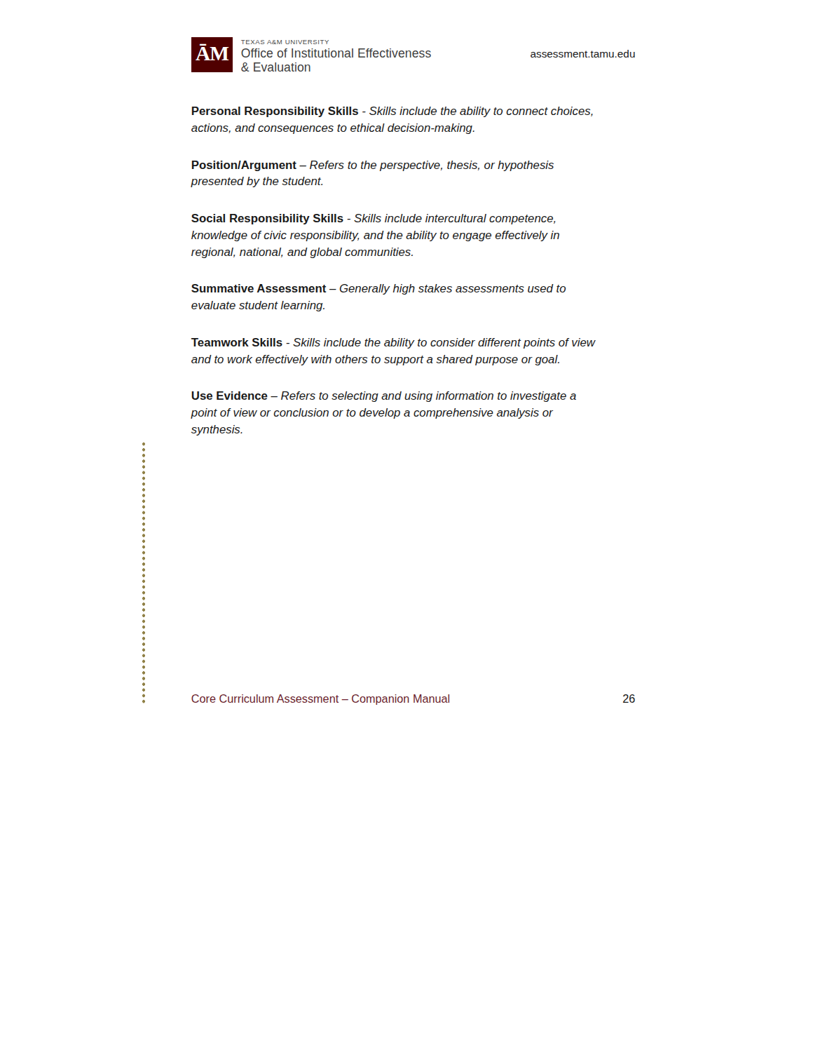ĀM
Texas A&M University
Office of Institutional Effectiveness
& Evaluation
assessment.tamu.edu
Personal Responsibility Skills - Skills include the ability to connect choices, actions, and consequences to ethical decision-making.
Position/Argument – Refers to the perspective, thesis, or hypothesis presented by the student.
Social Responsibility Skills - Skills include intercultural competence, knowledge of civic responsibility, and the ability to engage effectively in regional, national, and global communities.
Summative Assessment – Generally high stakes assessments used to evaluate student learning.
Teamwork Skills - Skills include the ability to consider different points of view and to work effectively with others to support a shared purpose or goal.
Use Evidence – Refers to selecting and using information to investigate a point of view or conclusion or to develop a comprehensive analysis or synthesis.
Core Curriculum Assessment – Companion Manual
26